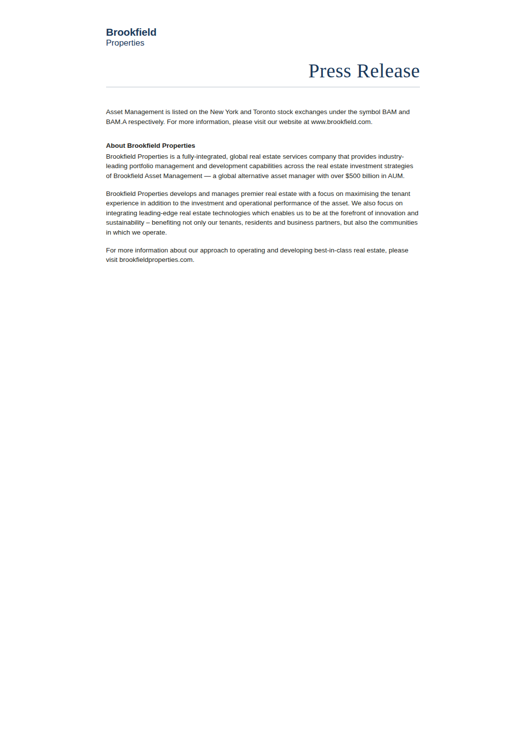Brookfield
Properties
Press Release
Asset Management is listed on the New York and Toronto stock exchanges under the symbol BAM and BAM.A respectively. For more information, please visit our website at www.brookfield.com.
About Brookfield Properties
Brookfield Properties is a fully-integrated, global real estate services company that provides industry-leading portfolio management and development capabilities across the real estate investment strategies of Brookfield Asset Management — a global alternative asset manager with over $500 billion in AUM.
Brookfield Properties develops and manages premier real estate with a focus on maximising the tenant experience in addition to the investment and operational performance of the asset. We also focus on integrating leading-edge real estate technologies which enables us to be at the forefront of innovation and sustainability – benefiting not only our tenants, residents and business partners, but also the communities in which we operate.
For more information about our approach to operating and developing best-in-class real estate, please visit brookfieldproperties.com.